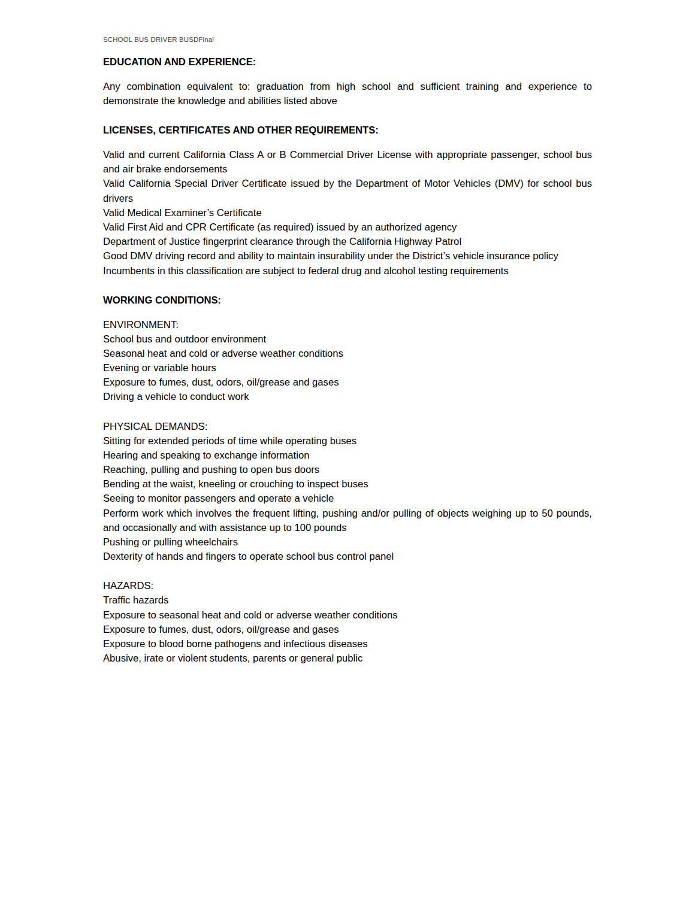SCHOOL BUS DRIVER BUSDFinal
EDUCATION AND EXPERIENCE:
Any combination equivalent to: graduation from high school and sufficient training and experience to demonstrate the knowledge and abilities listed above
LICENSES, CERTIFICATES AND OTHER REQUIREMENTS:
Valid and current California Class A or B Commercial Driver License with appropriate passenger, school bus and air brake endorsements
Valid California Special Driver Certificate issued by the Department of Motor Vehicles (DMV) for school bus drivers
Valid Medical Examiner’s Certificate
Valid First Aid and CPR Certificate (as required) issued by an authorized agency
Department of Justice fingerprint clearance through the California Highway Patrol
Good DMV driving record and ability to maintain insurability under the District’s vehicle insurance policy
Incumbents in this classification are subject to federal drug and alcohol testing requirements
WORKING CONDITIONS:
ENVIRONMENT:
School bus and outdoor environment
Seasonal heat and cold or adverse weather conditions
Evening or variable hours
Exposure to fumes, dust, odors, oil/grease and gases
Driving a vehicle to conduct work
PHYSICAL DEMANDS:
Sitting for extended periods of time while operating buses
Hearing and speaking to exchange information
Reaching, pulling and pushing to open bus doors
Bending at the waist, kneeling or crouching to inspect buses
Seeing to monitor passengers and operate a vehicle
Perform work which involves the frequent lifting, pushing and/or pulling of objects weighing up to 50 pounds, and occasionally and with assistance up to 100 pounds
Pushing or pulling wheelchairs
Dexterity of hands and fingers to operate school bus control panel
HAZARDS:
Traffic hazards
Exposure to seasonal heat and cold or adverse weather conditions
Exposure to fumes, dust, odors, oil/grease and gases
Exposure to blood borne pathogens and infectious diseases
Abusive, irate or violent students, parents or general public